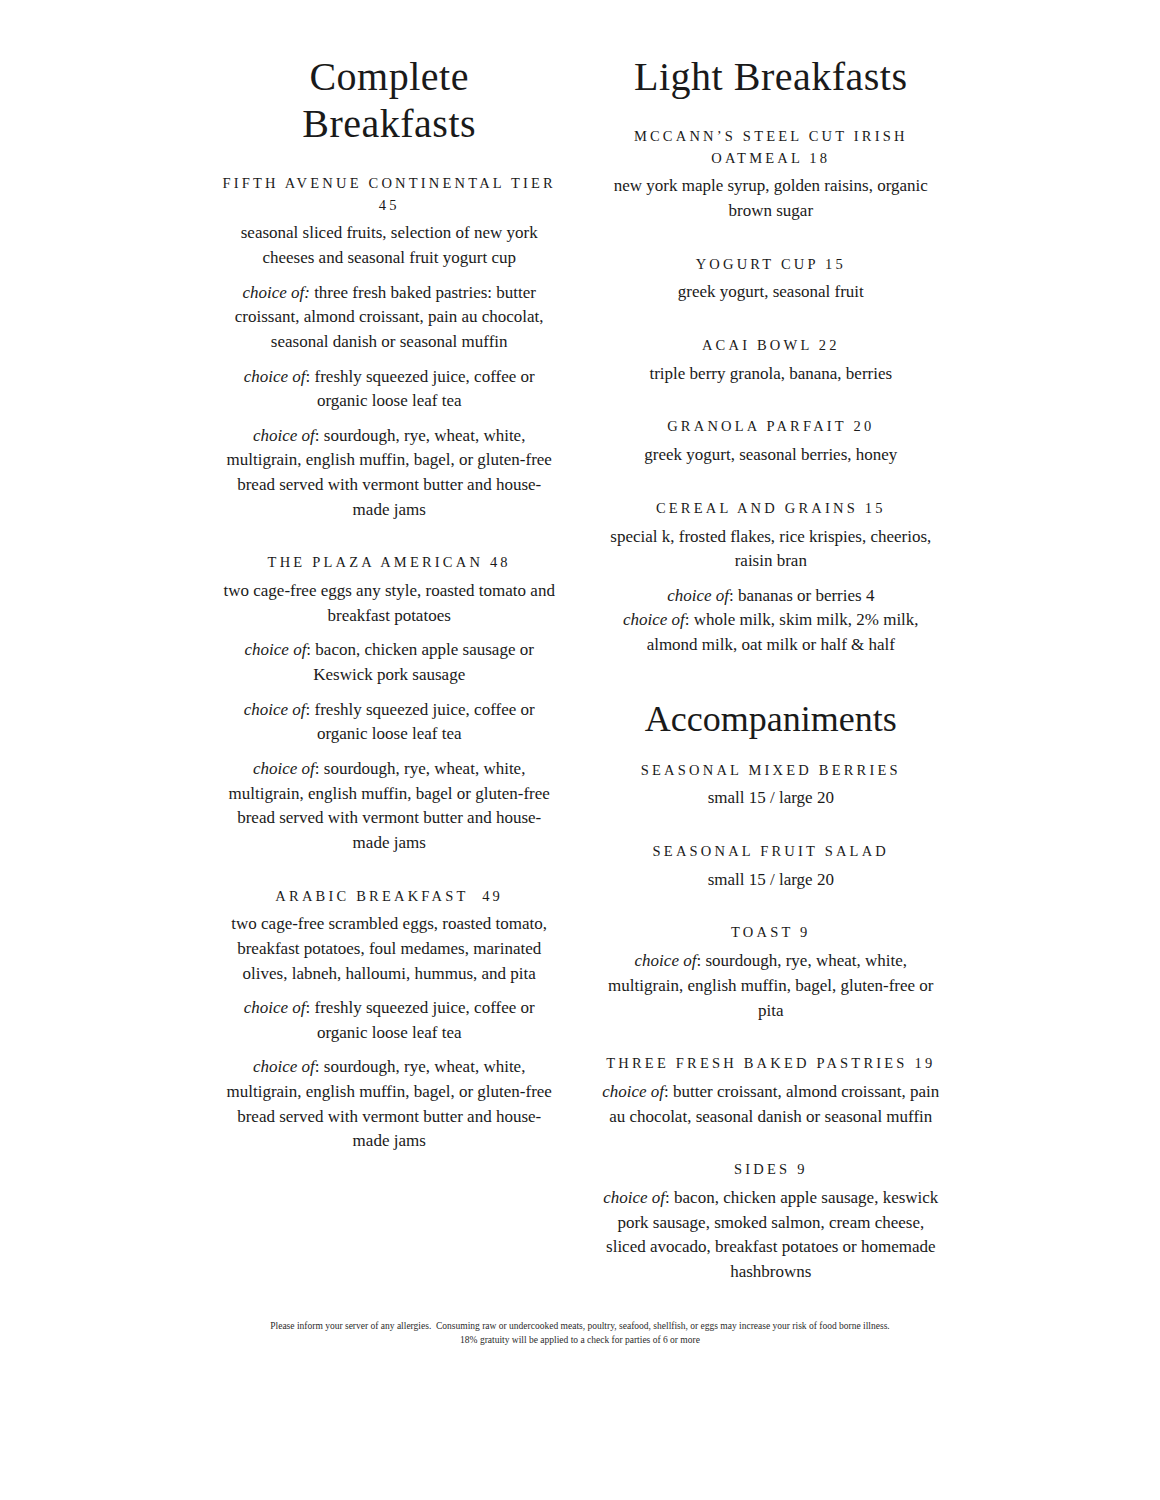Complete Breakfasts
Fifth Avenue Continental Tier 45
seasonal sliced fruits, selection of new york cheeses and seasonal fruit yogurt cup
choice of: three fresh baked pastries: butter croissant, almond croissant, pain au chocolat, seasonal danish or seasonal muffin
choice of: freshly squeezed juice, coffee or organic loose leaf tea
choice of: sourdough, rye, wheat, white, multigrain, english muffin, bagel, or gluten-free bread served with vermont butter and house-made jams
The Plaza American 48
two cage-free eggs any style, roasted tomato and breakfast potatoes
choice of: bacon, chicken apple sausage or Keswick pork sausage
choice of: freshly squeezed juice, coffee or organic loose leaf tea
choice of: sourdough, rye, wheat, white, multigrain, english muffin, bagel or gluten-free bread served with vermont butter and house-made jams
Arabic Breakfast 49
two cage-free scrambled eggs, roasted tomato, breakfast potatoes, foul medames, marinated olives, labneh, halloumi, hummus, and pita
choice of: freshly squeezed juice, coffee or organic loose leaf tea
choice of: sourdough, rye, wheat, white, multigrain, english muffin, bagel, or gluten-free bread served with vermont butter and house-made jams
Light Breakfasts
McCann’s Steel Cut Irish Oatmeal 18
new york maple syrup, golden raisins, organic brown sugar
Yogurt Cup 15
greek yogurt, seasonal fruit
Acai Bowl 22
triple berry granola, banana, berries
Granola Parfait 20
greek yogurt, seasonal berries, honey
Cereal and Grains 15
special k, frosted flakes, rice krispies, cheerios, raisin bran
choice of: bananas or berries 4
choice of: whole milk, skim milk, 2% milk, almond milk, oat milk or half & half
Accompaniments
Seasonal Mixed Berries
small 15 / large 20
Seasonal Fruit Salad
small 15 / large 20
Toast 9
choice of: sourdough, rye, wheat, white, multigrain, english muffin, bagel, gluten-free or pita
Three Fresh Baked Pastries 19
choice of: butter croissant, almond croissant, pain au chocolat, seasonal danish or seasonal muffin
Sides 9
choice of: bacon, chicken apple sausage, keswick pork sausage, smoked salmon, cream cheese, sliced avocado, breakfast potatoes or homemade hashbrowns
Please inform your server of any allergies. Consuming raw or undercooked meats, poultry, seafood, shellfish, or eggs may increase your risk of food borne illness.
18% gratuity will be applied to a check for parties of 6 or more